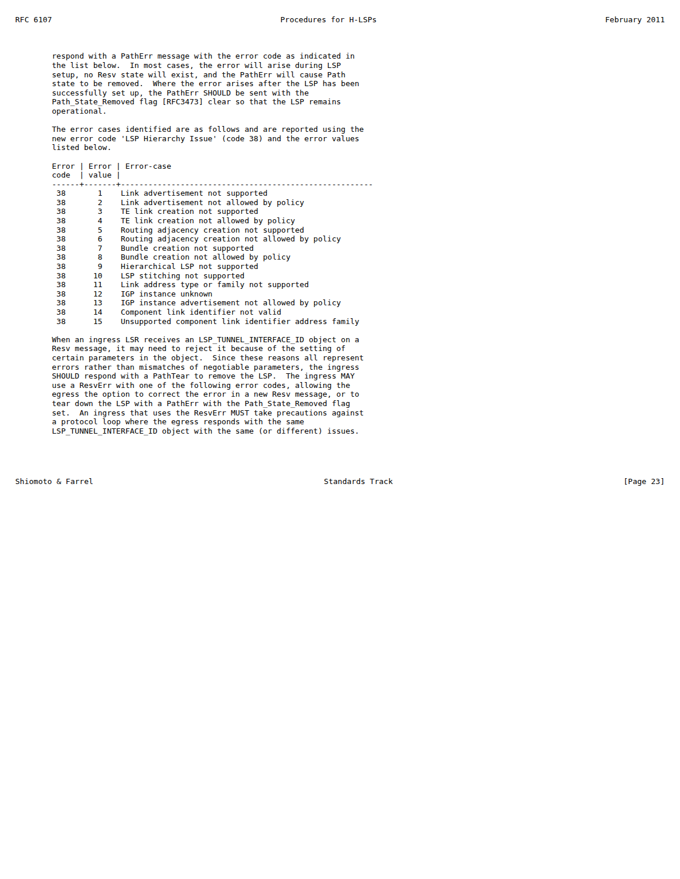RFC 6107 Procedures for H-LSPs February 2011
respond with a PathErr message with the error code as indicated in the list below. In most cases, the error will arise during LSP setup, no Resv state will exist, and the PathErr will cause Path state to be removed. Where the error arises after the LSP has been successfully set up, the PathErr SHOULD be sent with the Path_State_Removed flag [RFC3473] clear so that the LSP remains operational. The error cases identified are as follows and are reported using the new error code 'LSP Hierarchy Issue' (code 38) and the error values listed below. Error | Error | Error-case code | value | ------+-------+------------------------------------------------------- 38 1 Link advertisement not supported 38 2 Link advertisement not allowed by policy 38 3 TE link creation not supported 38 4 TE link creation not allowed by policy 38 5 Routing adjacency creation not supported 38 6 Routing adjacency creation not allowed by policy 38 7 Bundle creation not supported 38 8 Bundle creation not allowed by policy 38 9 Hierarchical LSP not supported 38 10 LSP stitching not supported 38 11 Link address type or family not supported 38 12 IGP instance unknown 38 13 IGP instance advertisement not allowed by policy 38 14 Component link identifier not valid 38 15 Unsupported component link identifier address family When an ingress LSR receives an LSP_TUNNEL_INTERFACE_ID object on a Resv message, it may need to reject it because of the setting of certain parameters in the object. Since these reasons all represent errors rather than mismatches of negotiable parameters, the ingress SHOULD respond with a PathTear to remove the LSP. The ingress MAY use a ResvErr with one of the following error codes, allowing the egress the option to correct the error in a new Resv message, or to tear down the LSP with a PathErr with the Path_State_Removed flag set. An ingress that uses the ResvErr MUST take precautions against a protocol loop where the egress responds with the same LSP_TUNNEL_INTERFACE_ID object with the same (or different) issues.
Shiomoto & Farrel Standards Track[Page 23]